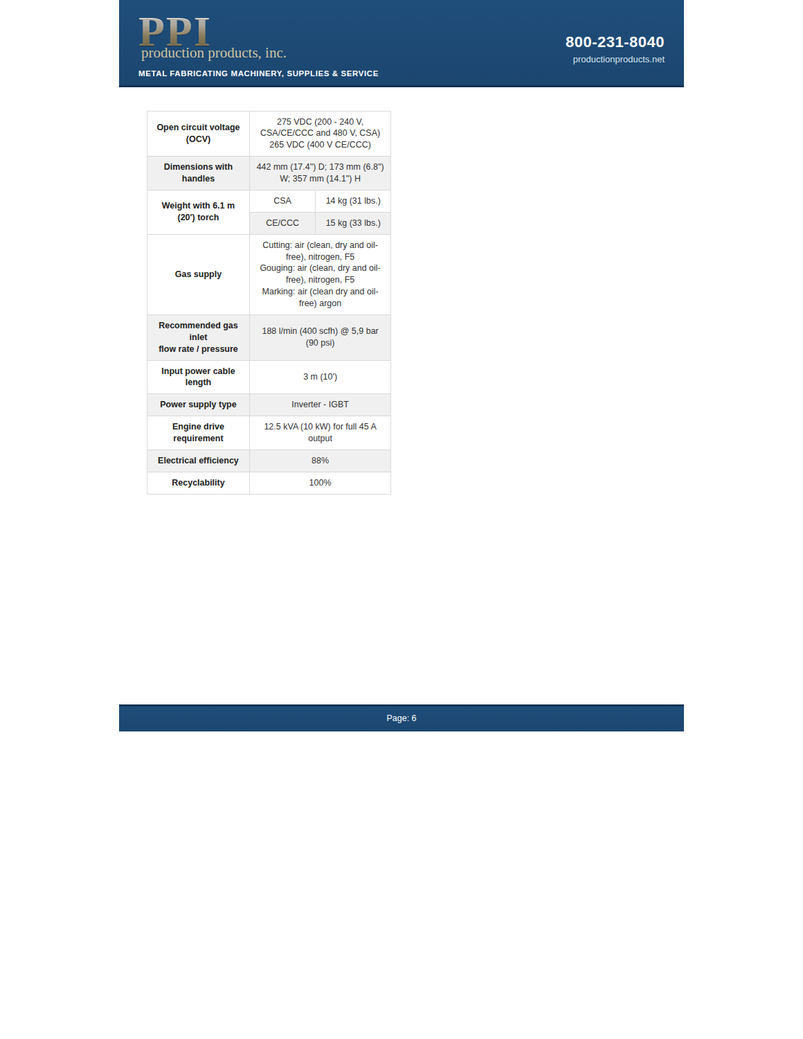PPI
production products, inc.
Metal Fabricating Machinery, Supplies & Service
800-231-8040
productionproducts.net
| Open circuit voltage (OCV) | 275 VDC (200 - 240 V, CSA/CE/CCC and 480 V, CSA) 265 VDC (400 V CE/CCC) |
| Dimensions with handles | 442 mm (17.4") D; 173 mm (6.8") W; 357 mm (14.1") H |
| Weight with 6.1 m (20') torch | CSA | 14 kg (31 lbs.) |
| CE/CCC | 15 kg (33 lbs.) |
| Gas supply | Cutting: air (clean, dry and oil-free), nitrogen, F5 Gouging: air (clean, dry and oil-free), nitrogen, F5 Marking: air (clean dry and oil-free) argon |
| Recommended gas inlet flow rate / pressure | 188 l/min (400 scfh) @ 5,9 bar (90 psi) |
| Input power cable length | 3 m (10') |
| Power supply type | Inverter - IGBT |
| Engine drive requirement | 12.5 kVA (10 kW) for full 45 A output |
| Electrical efficiency | 88% |
| Recyclability | 100% |
Page: 6